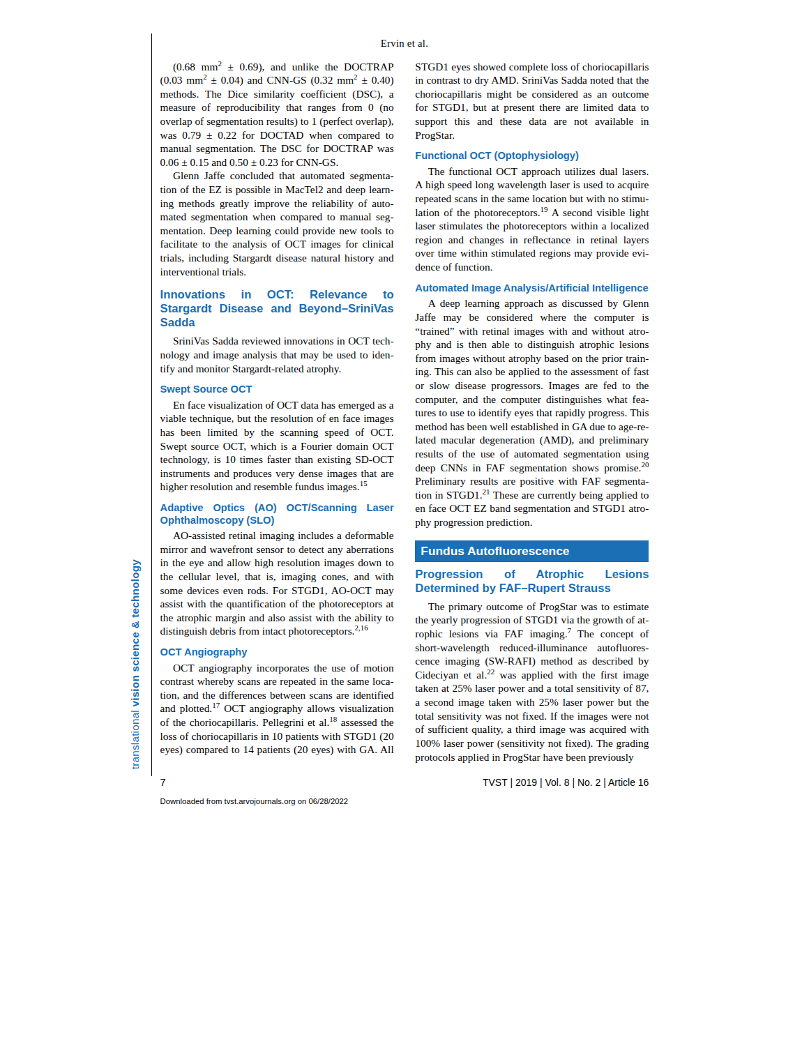translational vision science & technology
Ervin et al.
(0.68 mm2 ± 0.69), and unlike the DOCTRAP (0.03 mm2 ± 0.04) and CNN-GS (0.32 mm2 ± 0.40) methods. The Dice similarity coefficient (DSC), a measure of reproducibility that ranges from 0 (no overlap of segmentation results) to 1 (perfect overlap), was 0.79 ± 0.22 for DOCTAD when compared to manual segmentation. The DSC for DOCTRAP was 0.06 ± 0.15 and 0.50 ± 0.23 for CNN-GS.
Glenn Jaffe concluded that automated segmentation of the EZ is possible in MacTel2 and deep learning methods greatly improve the reliability of automated segmentation when compared to manual segmentation. Deep learning could provide new tools to facilitate to the analysis of OCT images for clinical trials, including Stargardt disease natural history and interventional trials.
Innovations in OCT: Relevance to Stargardt Disease and Beyond–SriniVas Sadda
SriniVas Sadda reviewed innovations in OCT technology and image analysis that may be used to identify and monitor Stargardt-related atrophy.
Swept Source OCT
En face visualization of OCT data has emerged as a viable technique, but the resolution of en face images has been limited by the scanning speed of OCT. Swept source OCT, which is a Fourier domain OCT technology, is 10 times faster than existing SD-OCT instruments and produces very dense images that are higher resolution and resemble fundus images.15
Adaptive Optics (AO) OCT/Scanning Laser Ophthalmoscopy (SLO)
AO-assisted retinal imaging includes a deformable mirror and wavefront sensor to detect any aberrations in the eye and allow high resolution images down to the cellular level, that is, imaging cones, and with some devices even rods. For STGD1, AO-OCT may assist with the quantification of the photoreceptors at the atrophic margin and also assist with the ability to distinguish debris from intact photoreceptors.2,16
OCT Angiography
OCT angiography incorporates the use of motion contrast whereby scans are repeated in the same location, and the differences between scans are identified and plotted.17 OCT angiography allows visualization of the choriocapillaris. Pellegrini et al.18 assessed the loss of choriocapillaris in 10 patients with STGD1 (20 eyes) compared to 14 patients (20 eyes) with GA. All STGD1 eyes showed complete loss of choriocapillaris in contrast to dry AMD. SriniVas Sadda noted that the choriocapillaris might be considered as an outcome for STGD1, but at present there are limited data to support this and these data are not available in ProgStar.
Functional OCT (Optophysiology)
The functional OCT approach utilizes dual lasers. A high speed long wavelength laser is used to acquire repeated scans in the same location but with no stimulation of the photoreceptors.19 A second visible light laser stimulates the photoreceptors within a localized region and changes in reflectance in retinal layers over time within stimulated regions may provide evidence of function.
Automated Image Analysis/Artificial Intelligence
A deep learning approach as discussed by Glenn Jaffe may be considered where the computer is “trained” with retinal images with and without atrophy and is then able to distinguish atrophic lesions from images without atrophy based on the prior training. This can also be applied to the assessment of fast or slow disease progressors. Images are fed to the computer, and the computer distinguishes what features to use to identify eyes that rapidly progress. This method has been well established in GA due to age-related macular degeneration (AMD), and preliminary results of the use of automated segmentation using deep CNNs in FAF segmentation shows promise.20 Preliminary results are positive with FAF segmentation in STGD1.21 These are currently being applied to en face OCT EZ band segmentation and STGD1 atrophy progression prediction.
Fundus Autofluorescence
Progression of Atrophic Lesions Determined by FAF–Rupert Strauss
The primary outcome of ProgStar was to estimate the yearly progression of STGD1 via the growth of atrophic lesions via FAF imaging.7 The concept of short-wavelength reduced-illuminance autofluorescence imaging (SW-RAFI) method as described by Cideciyan et al.22 was applied with the first image taken at 25% laser power and a total sensitivity of 87, a second image taken with 25% laser power but the total sensitivity was not fixed. If the images were not of sufficient quality, a third image was acquired with 100% laser power (sensitivity not fixed). The grading protocols applied in ProgStar have been previously
7
TVST | 2019 | Vol. 8 | No. 2 | Article 16
Downloaded from tvst.arvojournals.org on 06/28/2022